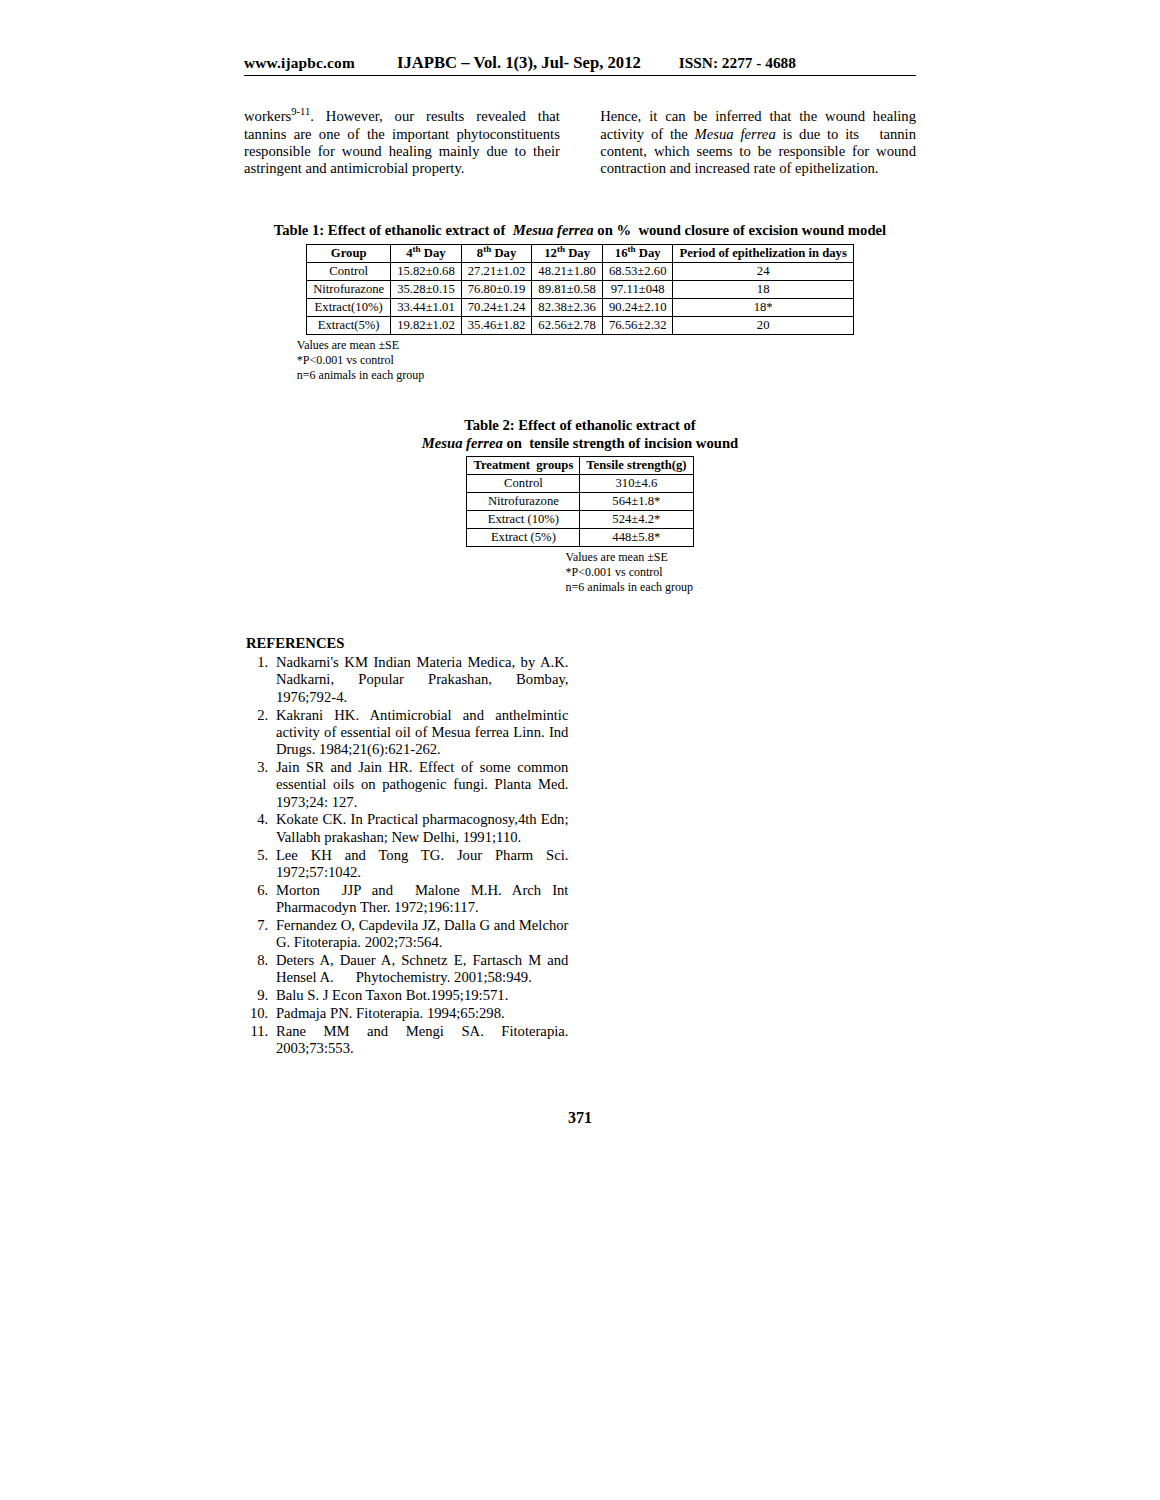www.ijapbc.com IJAPBC – Vol. 1(3), Jul- Sep, 2012 ISSN: 2277 - 4688
workers9-11. However, our results revealed that tannins are one of the important phytoconstituents responsible for wound healing mainly due to their astringent and antimicrobial property.
Hence, it can be inferred that the wound healing activity of the Mesua ferrea is due to its tannin content, which seems to be responsible for wound contraction and increased rate of epithelization.
Table 1: Effect of ethanolic extract of Mesua ferrea on % wound closure of excision wound model
| Group | 4 th Day | 8 th Day | 12 th Day | 16 th Day | Period of epithelization in days |
| --- | --- | --- | --- | --- | --- |
| Control | 15.82±0.68 | 27.21±1.02 | 48.21±1.80 | 68.53±2.60 | 24 |
| Nitrofurazone | 35.28±0.15 | 76.80±0.19 | 89.81±0.58 | 97.11±048 | 18 |
| Extract(10%) | 33.44±1.01 | 70.24±1.24 | 82.38±2.36 | 90.24±2.10 | 18* |
| Extract(5%) | 19.82±1.02 | 35.46±1.82 | 62.56±2.78 | 76.56±2.32 | 20 |
Values are mean ±SE
*P<0.001 vs control
n=6 animals in each group
Table 2: Effect of ethanolic extract of
Mesua ferrea on tensile strength of incision wound
| Treatment groups | Tensile strength(g) |
| --- | --- |
| Control | 310±4.6 |
| Nitrofurazone | 564±1.8* |
| Extract (10%) | 524±4.2* |
| Extract (5%) | 448±5.8* |
Values are mean ±SE
*P<0.001 vs control
n=6 animals in each group
REFERENCES
Nadkarni's KM Indian Materia Medica, by A.K. Nadkarni, Popular Prakashan, Bombay, 1976;792-4.
Kakrani HK. Antimicrobial and anthelmintic activity of essential oil of Mesua ferrea Linn. Ind Drugs. 1984;21(6):621-262.
Jain SR and Jain HR. Effect of some common essential oils on pathogenic fungi. Planta Med. 1973;24: 127.
Kokate CK. In Practical pharmacognosy,4th Edn; Vallabh prakashan; New Delhi, 1991;110.
Lee KH and Tong TG. Jour Pharm Sci. 1972;57:1042.
Morton JJP and Malone M.H. Arch Int Pharmacodyn Ther. 1972;196:117.
Fernandez O, Capdevila JZ, Dalla G and Melchor G. Fitoterapia. 2002;73:564.
Deters A, Dauer A, Schnetz E, Fartasch M and Hensel A. Phytochemistry. 2001;58:949.
Balu S. J Econ Taxon Bot.1995;19:571.
Padmaja PN. Fitoterapia. 1994;65:298.
Rane MM and Mengi SA. Fitoterapia. 2003;73:553.
371